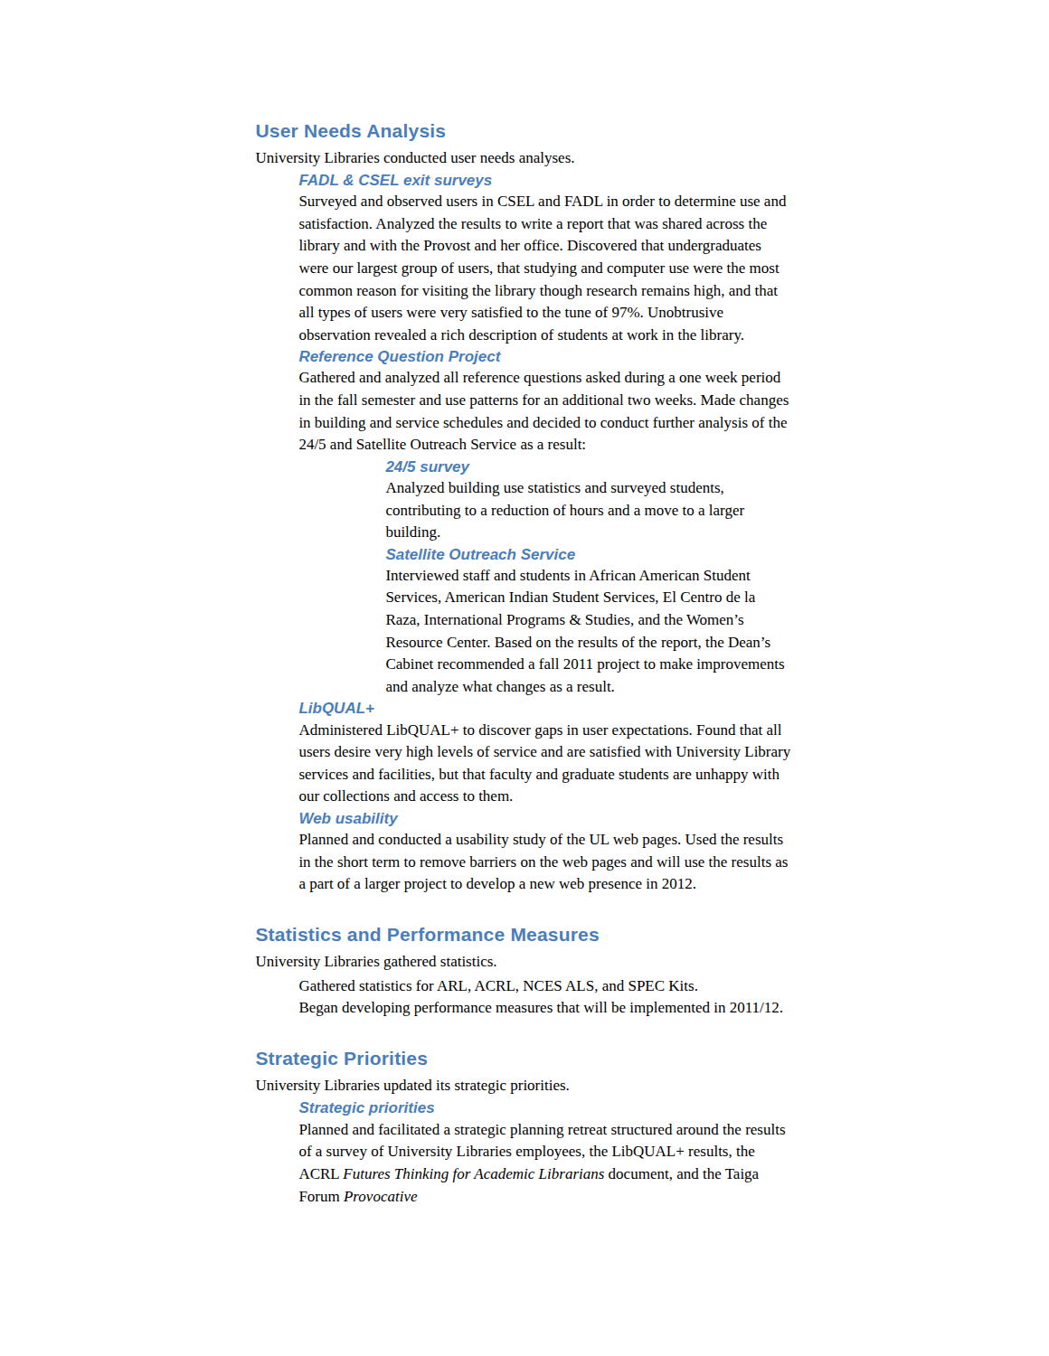User Needs Analysis
University Libraries conducted user needs analyses.
FADL & CSEL exit surveys
Surveyed and observed users in CSEL and FADL in order to determine use and satisfaction. Analyzed the results to write a report that was shared across the library and with the Provost and her office. Discovered that undergraduates were our largest group of users, that studying and computer use were the most common reason for visiting the library though research remains high, and that all types of users were very satisfied to the tune of 97%. Unobtrusive observation revealed a rich description of students at work in the library.
Reference Question Project
Gathered and analyzed all reference questions asked during a one week period in the fall semester and use patterns for an additional two weeks. Made changes in building and service schedules and decided to conduct further analysis of the 24/5 and Satellite Outreach Service as a result:
24/5 survey
Analyzed building use statistics and surveyed students, contributing to a reduction of hours and a move to a larger building.
Satellite Outreach Service
Interviewed staff and students in African American Student Services, American Indian Student Services, El Centro de la Raza, International Programs & Studies, and the Women’s Resource Center. Based on the results of the report, the Dean’s Cabinet recommended a fall 2011 project to make improvements and analyze what changes as a result.
LibQUAL+
Administered LibQUAL+ to discover gaps in user expectations. Found that all users desire very high levels of service and are satisfied with University Library services and facilities, but that faculty and graduate students are unhappy with our collections and access to them.
Web usability
Planned and conducted a usability study of the UL web pages. Used the results in the short term to remove barriers on the web pages and will use the results as a part of a larger project to develop a new web presence in 2012.
Statistics and Performance Measures
University Libraries gathered statistics.
Gathered statistics for ARL, ACRL, NCES ALS, and SPEC Kits.
Began developing performance measures that will be implemented in 2011/12.
Strategic Priorities
University Libraries updated its strategic priorities.
Strategic priorities
Planned and facilitated a strategic planning retreat structured around the results of a survey of University Libraries employees, the LibQUAL+ results, the ACRL Futures Thinking for Academic Librarians document, and the Taiga Forum Provocative